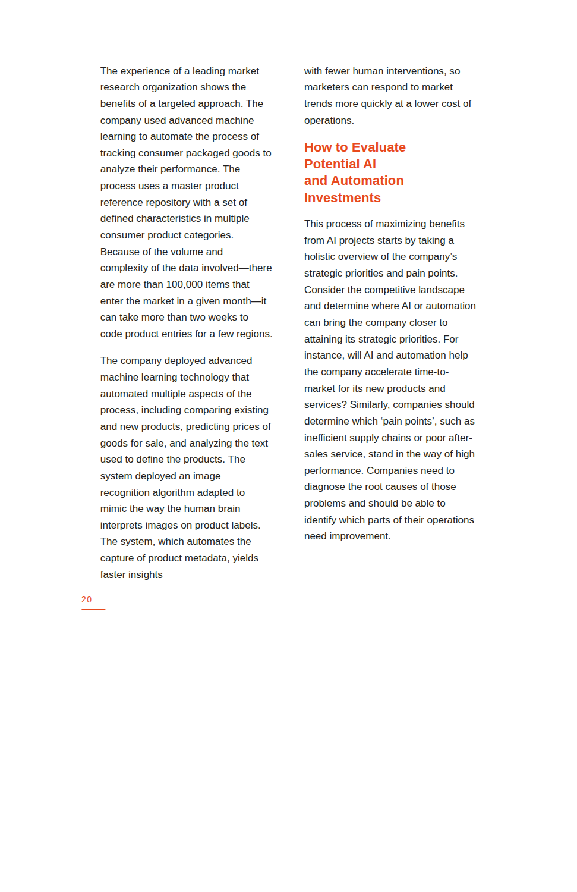The experience of a leading market research organization shows the benefits of a targeted approach. The company used advanced machine learning to automate the process of tracking consumer packaged goods to analyze their performance. The process uses a master product reference repository with a set of defined characteristics in multiple consumer product categories. Because of the volume and complexity of the data involved—there are more than 100,000 items that enter the market in a given month—it can take more than two weeks to code product entries for a few regions.
The company deployed advanced machine learning technology that automated multiple aspects of the process, including comparing existing and new products, predicting prices of goods for sale, and analyzing the text used to define the products. The system deployed an image recognition algorithm adapted to mimic the way the human brain interprets images on product labels. The system, which automates the capture of product metadata, yields faster insights
with fewer human interventions, so marketers can respond to market trends more quickly at a lower cost of operations.
How to Evaluate
Potential AI
and Automation
Investments
This process of maximizing benefits from AI projects starts by taking a holistic overview of the company’s strategic priorities and pain points. Consider the competitive landscape and determine where AI or automation can bring the company closer to attaining its strategic priorities. For instance, will AI and automation help the company accelerate time-to-market for its new products and services? Similarly, companies should determine which ‘pain points’, such as inefficient supply chains or poor after-sales service, stand in the way of high performance. Companies need to diagnose the root causes of those problems and should be able to identify which parts of their operations need improvement.
20